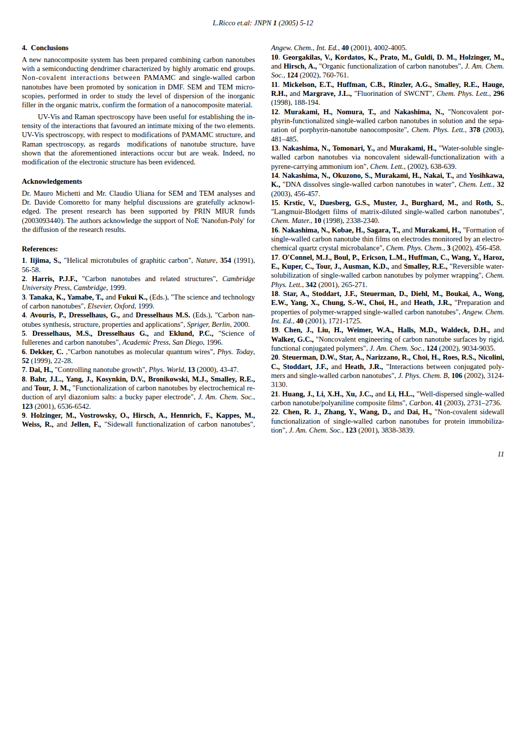L.Ricco et.al: JNPN 1 (2005) 5-12
4. Conclusions
A new nanocomposite system has been prepared combining carbon nanotubes with a semiconducting dendrimer characterized by highly aromatic end groups. Non-covalent interactions between PAMAMC and single-walled carbon nanotubes have been promoted by sonication in DMF. SEM and TEM microscopies, performed in order to study the level of dispersion of the inorganic filler in the organic matrix, confirm the formation of a nanocomposite material.
UV-Vis and Raman spectroscopy have been useful for establishing the intensity of the interactions that favoured an intimate mixing of the two elements. UV-Vis spectroscopy, with respect to modifications of PAMAMC structure, and Raman spectroscopy, as regards modifications of nanotube structure, have shown that the aforementioned interactions occur but are weak. Indeed, no modification of the electronic structure has been evidenced.
Acknowledgements
Dr. Mauro Michetti and Mr. Claudio Uliana for SEM and TEM analyses and Dr. Davide Comoretto for many helpful discussions are gratefully acknowledged. The present research has been supported by PRIN MIUR funds (2003093440). The authors acknowledge the support of NoE 'Nanofun-Poly' for the diffusion of the research results.
References:
1. Iijima, S., "Helical microtubules of graphitic carbon", Nature, 354 (1991), 56-58.
2. Harris, P.J.F., "Carbon nanotubes and related structures", Cambridge University Press, Cambridge, 1999.
3. Tanaka, K., Yamabe, T., and Fukui K., (Eds.), "The science and technology of carbon nanotubes", Elsevier, Oxford, 1999.
4. Avouris, P., Dresselhaus, G., and Dresselhaus M.S. (Eds.), "Carbon nanotubes synthesis, structure, properties and applications", Spriger, Berlin, 2000.
5. Dresselhaus, M.S., Dresselhaus G., and Eklund, P.C., "Science of fullerenes and carbon nanotubes", Academic Press, San Diego, 1996.
6. Dekker, C. ,"Carbon nanotubes as molecular quantum wires", Phys. Today, 52 (1999), 22-28.
7. Dai, H., "Controlling nanotube growth", Phys. World, 13 (2000), 43-47.
8. Bahr, J.L., Yang, J., Kosynkin, D.V., Bronikowski, M.J., Smalley, R.E., and Tour, J. M., "Functionalization of carbon nanotubes by electrochemical reduction of aryl diazonium salts: a bucky paper electrode", J. Am. Chem. Soc., 123 (2001), 6536-6542.
9. Holzinger, M., Vostrowsky, O., Hirsch, A., Hennrich, F., Kappes, M., Weiss, R., and Jellen, F., "Sidewall functionalization of carbon nanotubes", Angew. Chem., Int. Ed., 40 (2001), 4002-4005.
10. Georgakilas, V., Kordatos, K., Prato, M., Guldi, D. M., Holzinger, M., and Hirsch, A., "Organic functionalization of carbon nanotubes", J. Am. Chem. Soc., 124 (2002), 760-761.
11. Mickelson, E.T., Huffman, C.B., Rinzler, A.G., Smalley, R.E., Hauge, R.H., and Margrave, J.L., "Fluorination of SWCNT", Chem. Phys. Lett., 296 (1998), 188-194.
12. Murakami, H., Nomura, T., and Nakashima, N., "Noncovalent porphyrin-functionalized single-walled carbon nanotubes in solution and the separation of porphyrin-nanotube nanocomposite", Chem. Phys. Lett., 378 (2003), 481–485.
13. Nakashima, N., Tomonari, Y., and Murakami, H., "Water-soluble single-walled carbon nanotubes via noncovalent sidewall-functionalization with a pyrene-carrying ammonium ion", Chem. Lett., (2002), 638-639.
14. Nakashima, N., Okuzono, S., Murakami, H., Nakai, T., and Yosihkawa, K., "DNA dissolves single-walled carbon nanotubes in water", Chem. Lett., 32 (2003), 456-457.
15. Krstic, V., Duesberg, G.S., Muster, J., Burghard, M., and Roth, S., "Langmuir-Blodgett films of matrix-diluted single-walled carbon nanotubes", Chem. Mater., 10 (1998), 2338-2340.
16. Nakashima, N., Kobae, H., Sagara, T., and Murakami, H., "Formation of single-walled carbon nanotube thin films on electrodes monitored by an electrochemical quartz crystal microbalance", Chem. Phys. Chem., 3 (2002), 456-458.
17. O'Connel, M.J., Boul, P., Ericson, L.M., Huffman, C., Wang, Y., Haroz, E., Kuper, C., Tour, J., Ausman, K.D., and Smalley, R.E., "Reversible water-solubilization of single-walled carbon nanotubes by polymer wrapping", Chem. Phys. Lett., 342 (2001), 265-271.
18. Star, A., Stoddart, J.F., Steuerman, D., Diehl, M., Boukai, A., Wong, E.W., Yang, X., Chung, S.-W., Choi, H., and Heath, J.R., "Preparation and properties of polymer-wrapped single-walled carbon nanotubes", Angew. Chem. Int. Ed., 40 (2001), 1721-1725.
19. Chen, J., Liu, H., Weimer, W.A., Halls, M.D., Waldeck, D.H., and Walker, G.C., "Noncovalent engineering of carbon nanotube surfaces by rigid, functional conjugated polymers", J. Am. Chem. Soc., 124 (2002), 9034-9035.
20. Steuerman, D.W., Star, A., Narizzano, R., Choi, H., Roes, R.S., Nicolini, C., Stoddart, J.F., and Heath, J.R., "Interactions between conjugated polymers and single-walled carbon nanotubes", J. Phys. Chem. B, 106 (2002), 3124-3130.
21. Huang, J., Li, X.H., Xu, J.C., and Li, H.L., "Well-dispersed single-walled carbon nanotube/polyaniline composite films", Carbon, 41 (2003), 2731–2736.
22. Chen, R. J., Zhang, Y., Wang, D., and Dai, H., "Non-covalent sidewall functionalization of single-walled carbon nanotubes for protein immobilization", J. Am. Chem. Soc., 123 (2001), 3838-3839.
11